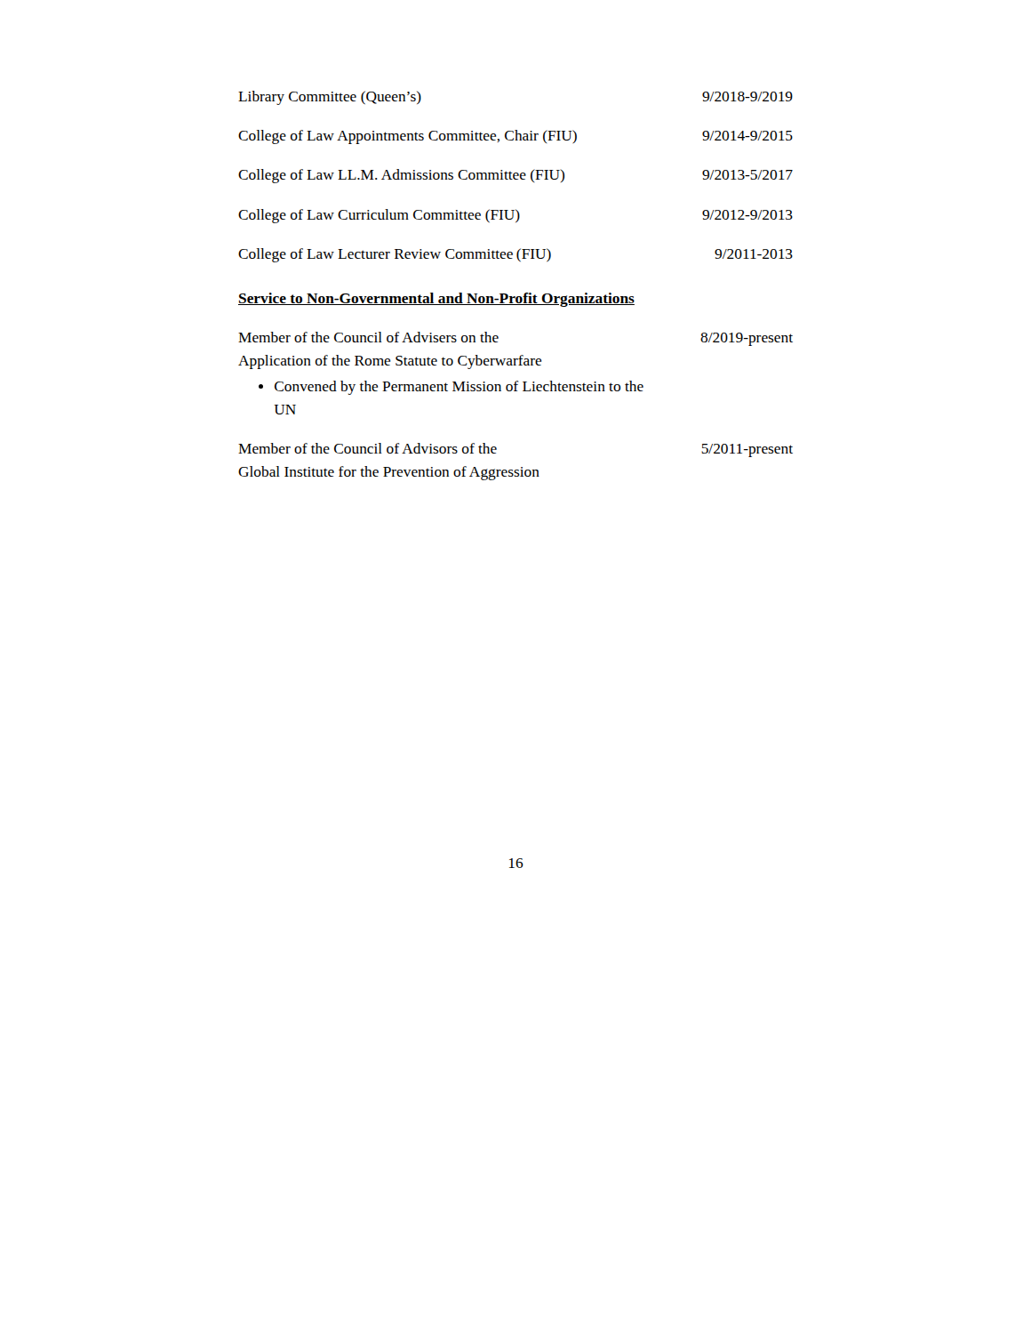| Library Committee (Queen’s) | 9/2018-9/2019 |
| College of Law Appointments Committee, Chair (FIU) | 9/2014-9/2015 |
| College of Law LL.M. Admissions Committee (FIU) | 9/2013-5/2017 |
| College of Law Curriculum Committee (FIU) | 9/2012-9/2013 |
| College of Law Lecturer Review Committee (FIU) | 9/2011-2013 |
Service to Non-Governmental and Non-Profit Organizations
| Member of the Council of Advisers on the Application of the Rome Statute to Cyberwarfare Convened by the Permanent Mission of Liechtenstein to the UN | 8/2019-present |
| Member of the Council of Advisors of the Global Institute for the Prevention of Aggression | 5/2011-present |
16